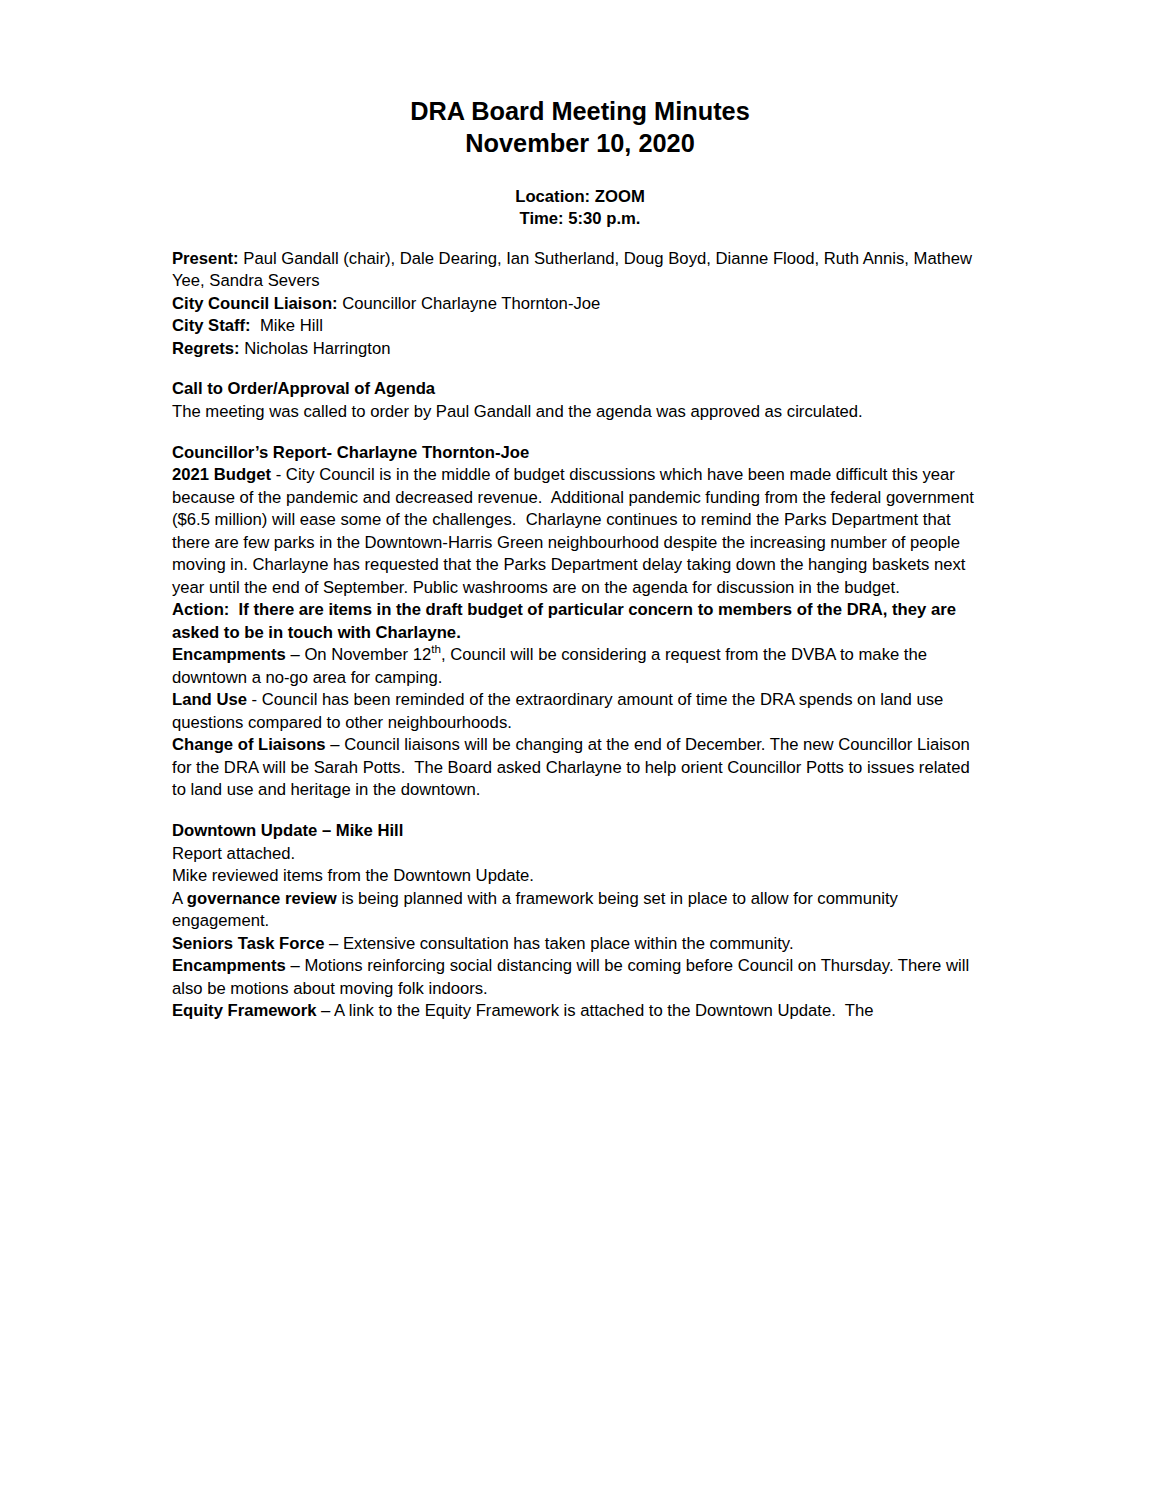DRA Board Meeting Minutes
November 10, 2020
Location: ZOOM
Time: 5:30 p.m.
Present: Paul Gandall (chair), Dale Dearing, Ian Sutherland, Doug Boyd, Dianne Flood, Ruth Annis, Mathew Yee, Sandra Severs
City Council Liaison: Councillor Charlayne Thornton-Joe
City Staff: Mike Hill
Regrets: Nicholas Harrington
Call to Order/Approval of Agenda
The meeting was called to order by Paul Gandall and the agenda was approved as circulated.
Councillor’s Report- Charlayne Thornton-Joe
2021 Budget - City Council is in the middle of budget discussions which have been made difficult this year because of the pandemic and decreased revenue. Additional pandemic funding from the federal government ($6.5 million) will ease some of the challenges. Charlayne continues to remind the Parks Department that there are few parks in the Downtown-Harris Green neighbourhood despite the increasing number of people moving in. Charlayne has requested that the Parks Department delay taking down the hanging baskets next year until the end of September. Public washrooms are on the agenda for discussion in the budget.
Action: If there are items in the draft budget of particular concern to members of the DRA, they are asked to be in touch with Charlayne.
Encampments – On November 12th, Council will be considering a request from the DVBA to make the downtown a no-go area for camping.
Land Use - Council has been reminded of the extraordinary amount of time the DRA spends on land use questions compared to other neighbourhoods.
Change of Liaisons – Council liaisons will be changing at the end of December. The new Councillor Liaison for the DRA will be Sarah Potts. The Board asked Charlayne to help orient Councillor Potts to issues related to land use and heritage in the downtown.
Downtown Update – Mike Hill
Report attached.
Mike reviewed items from the Downtown Update.
A governance review is being planned with a framework being set in place to allow for community engagement.
Seniors Task Force – Extensive consultation has taken place within the community.
Encampments – Motions reinforcing social distancing will be coming before Council on Thursday. There will also be motions about moving folk indoors.
Equity Framework – A link to the Equity Framework is attached to the Downtown Update. The